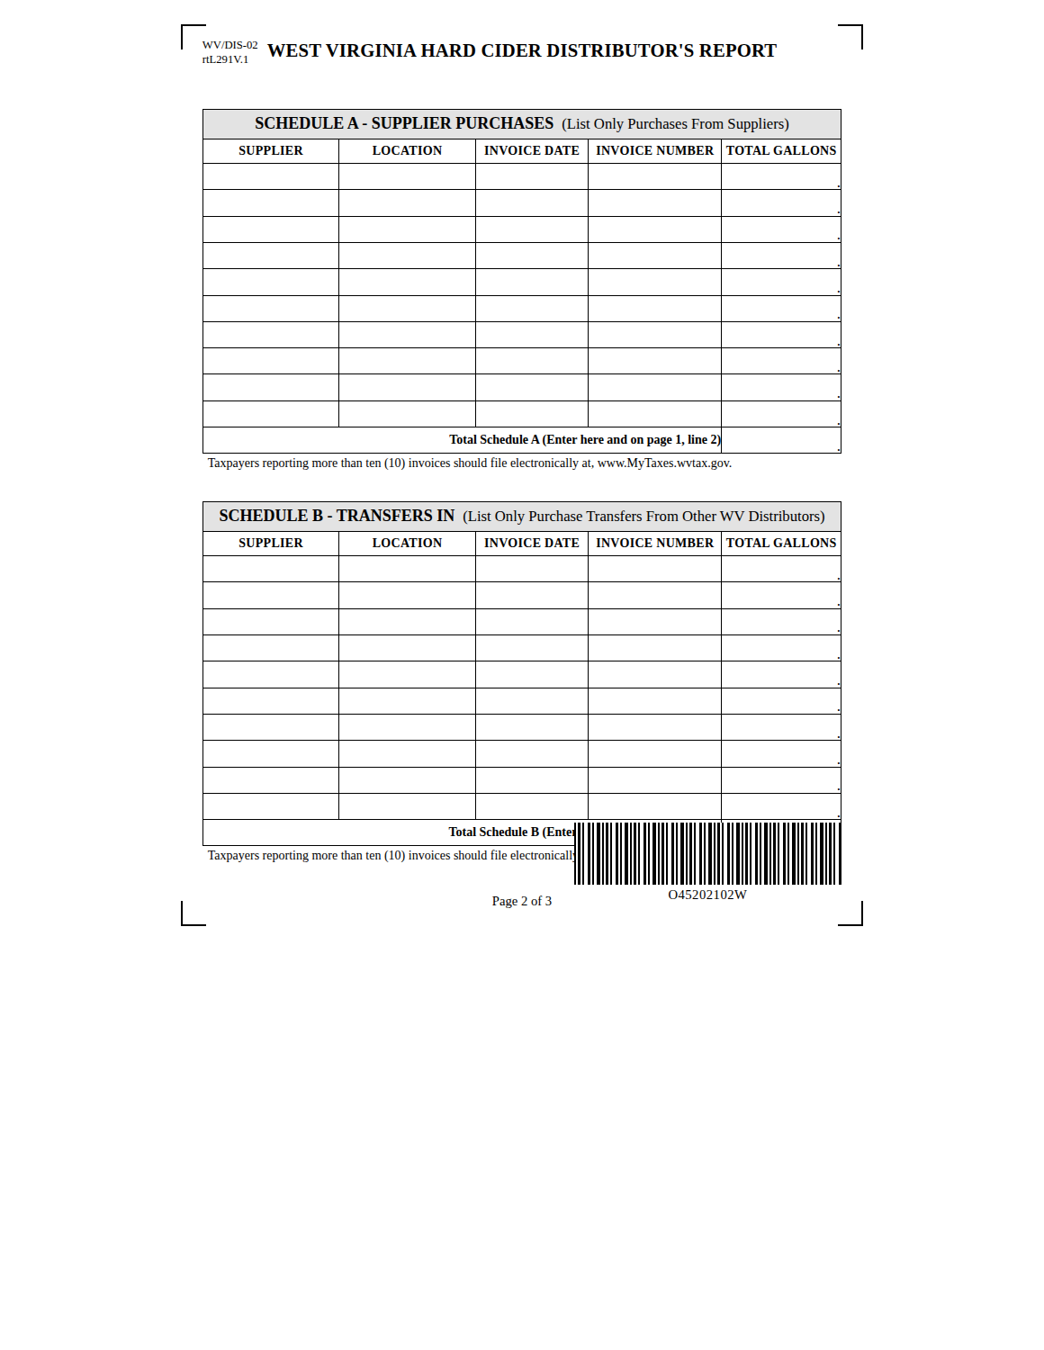WV/DIS-02
rtL291V.1
WEST VIRGINIA HARD CIDER DISTRIBUTOR'S REPORT
SCHEDULE A - SUPPLIER PURCHASES (List Only Purchases From Suppliers)
| SUPPLIER | LOCATION | INVOICE DATE | INVOICE NUMBER | TOTAL GALLONS |
| --- | --- | --- | --- | --- |
| | | | | . |
| | | | | . |
| | | | | . |
| | | | | . |
| | | | | . |
| | | | | . |
| | | | | . |
| | | | | . |
| | | | | . |
| | | | | . |
| Total Schedule A (Enter here and on page 1, line 2) | . |
Taxpayers reporting more than ten (10) invoices should file electronically at, www.MyTaxes.wvtax.gov.
SCHEDULE B - TRANSFERS IN (List Only Purchase Transfers From Other WV Distributors)
| SUPPLIER | LOCATION | INVOICE DATE | INVOICE NUMBER | TOTAL GALLONS |
| --- | --- | --- | --- | --- |
| | | | | . |
| | | | | . |
| | | | | . |
| | | | | . |
| | | | | . |
| | | | | . |
| | | | | . |
| | | | | . |
| | | | | . |
| | | | | . |
| Total Schedule B (Enter here and on page 1, line 3) | . |
Taxpayers reporting more than ten (10) invoices should file electronically at, www.MyTaxes.wvtax.gov.
Page 2 of 3
O45202102W